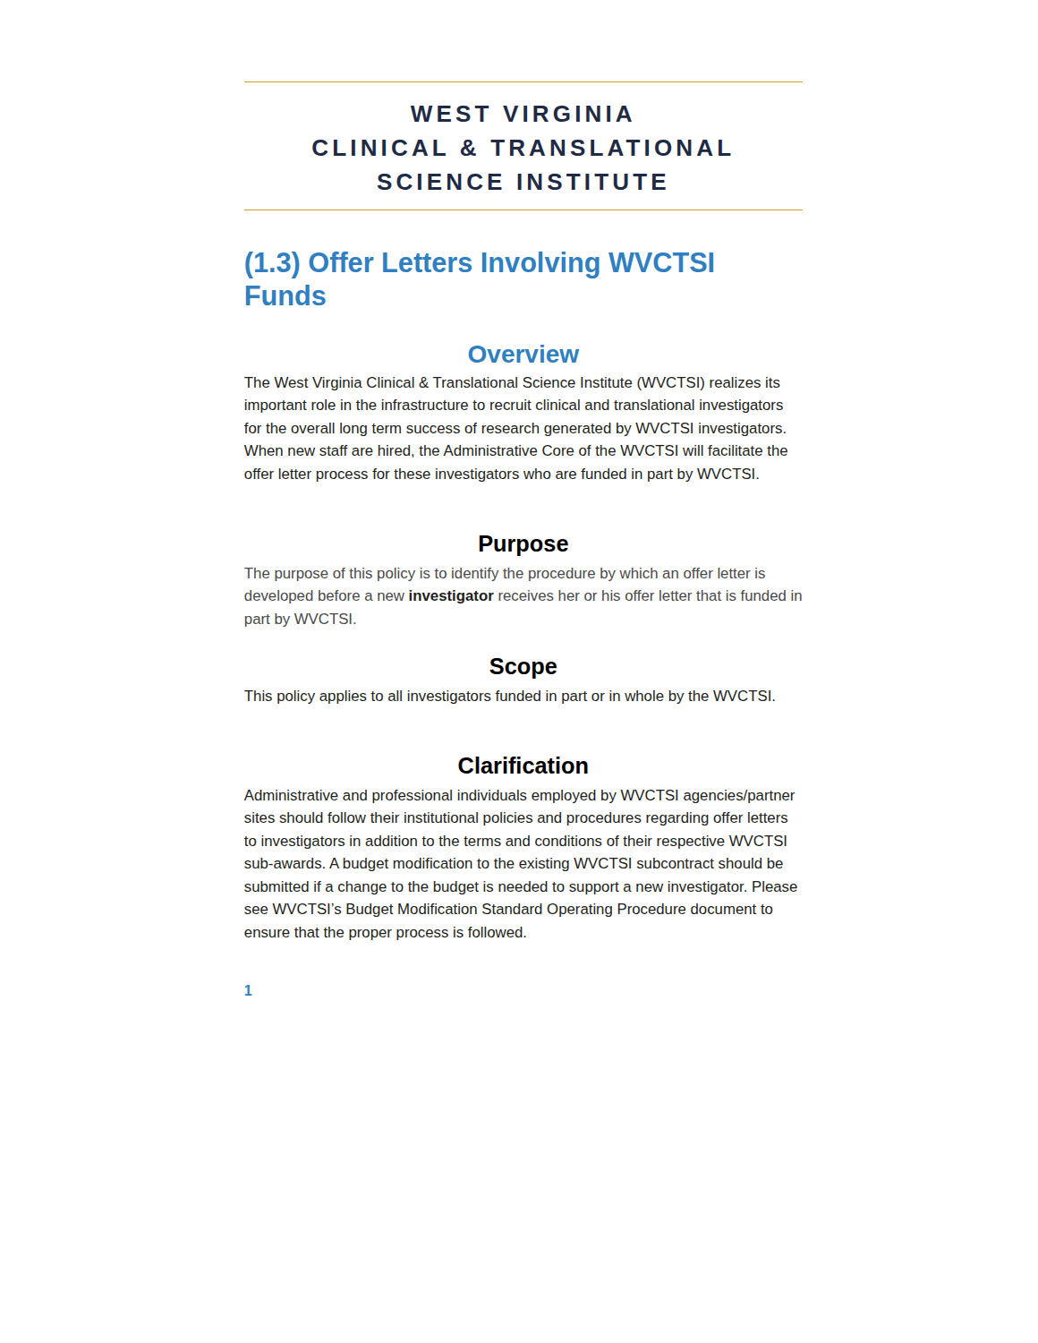WEST VIRGINIA
CLINICAL & TRANSLATIONAL SCIENCE INSTITUTE
(1.3) Offer Letters Involving WVCTSI Funds
Overview
The West Virginia Clinical & Translational Science Institute (WVCTSI) realizes its important role in the infrastructure to recruit clinical and translational investigators for the overall long term success of research generated by WVCTSI investigators. When new staff are hired, the Administrative Core of the WVCTSI will facilitate the offer letter process for these investigators who are funded in part by WVCTSI.
Purpose
The purpose of this policy is to identify the procedure by which an offer letter is developed before a new investigator receives her or his offer letter that is funded in part by WVCTSI.
Scope
This policy applies to all investigators funded in part or in whole by the WVCTSI.
Clarification
Administrative and professional individuals employed by WVCTSI agencies/partner sites should follow their institutional policies and procedures regarding offer letters to investigators in addition to the terms and conditions of their respective WVCTSI sub-awards. A budget modification to the existing WVCTSI subcontract should be submitted if a change to the budget is needed to support a new investigator. Please see WVCTSI’s Budget Modification Standard Operating Procedure document to ensure that the proper process is followed.
1